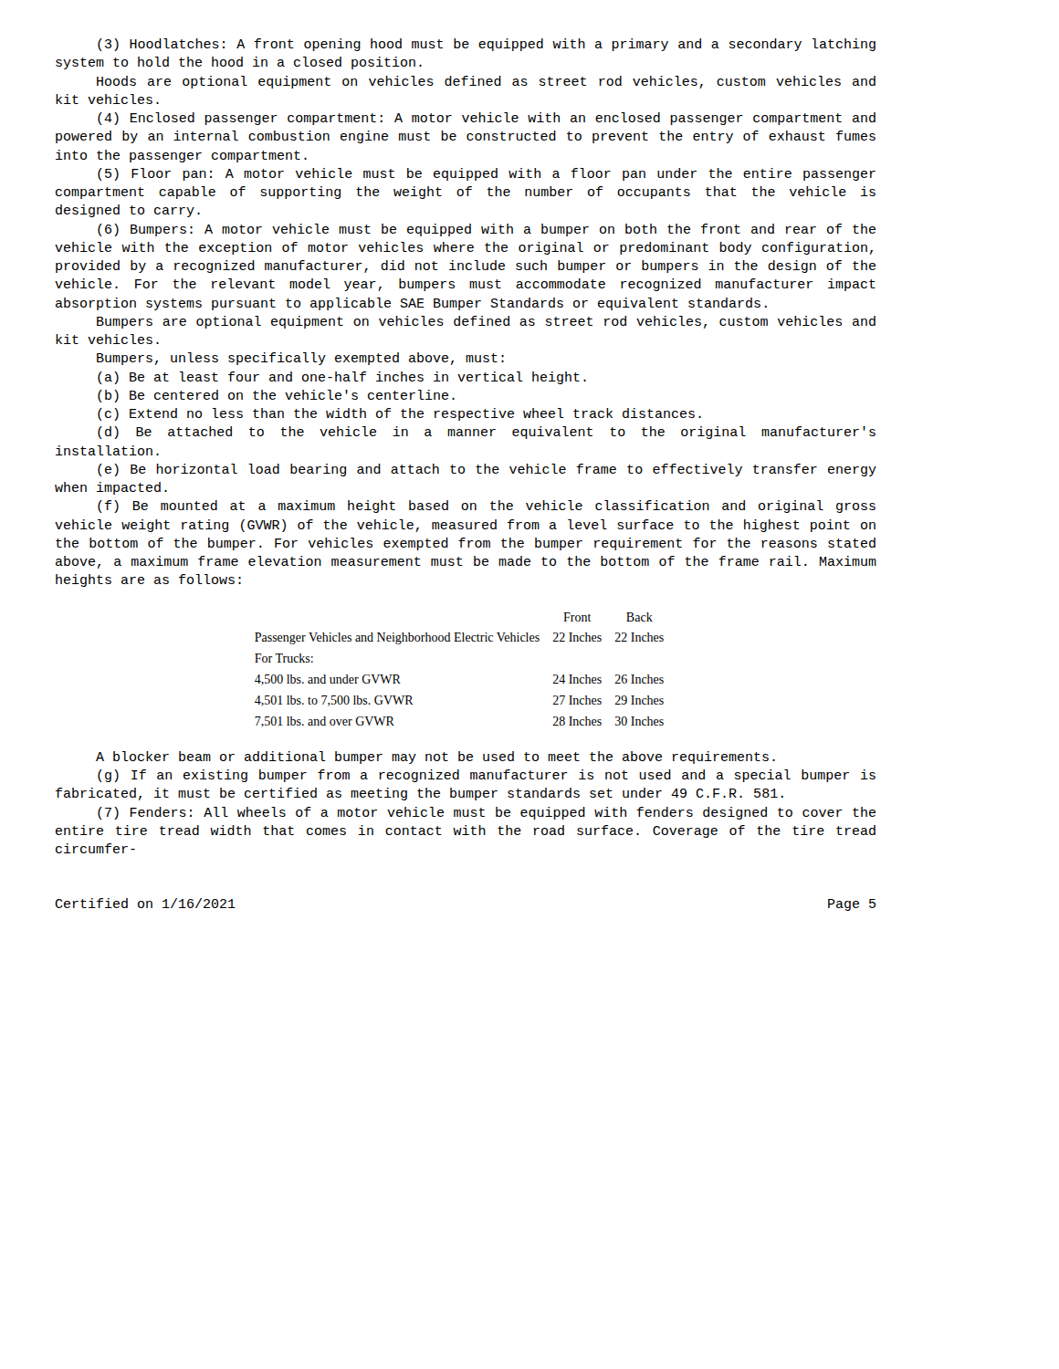(3) Hoodlatches: A front opening hood must be equipped with a primary and a secondary latching system to hold the hood in a closed position.
Hoods are optional equipment on vehicles defined as street rod vehicles, custom vehicles and kit vehicles.
(4) Enclosed passenger compartment: A motor vehicle with an enclosed passenger compartment and powered by an internal combustion engine must be constructed to prevent the entry of exhaust fumes into the passenger compartment.
(5) Floor pan: A motor vehicle must be equipped with a floor pan under the entire passenger compartment capable of supporting the weight of the number of occupants that the vehicle is designed to carry.
(6) Bumpers: A motor vehicle must be equipped with a bumper on both the front and rear of the vehicle with the exception of motor vehicles where the original or predominant body configuration, provided by a recognized manufacturer, did not include such bumper or bumpers in the design of the vehicle. For the relevant model year, bumpers must accommodate recognized manufacturer impact absorption systems pursuant to applicable SAE Bumper Standards or equivalent standards.
Bumpers are optional equipment on vehicles defined as street rod vehicles, custom vehicles and kit vehicles.
Bumpers, unless specifically exempted above, must:
(a) Be at least four and one-half inches in vertical height.
(b) Be centered on the vehicle's centerline.
(c) Extend no less than the width of the respective wheel track distances.
(d) Be attached to the vehicle in a manner equivalent to the original manufacturer's installation.
(e) Be horizontal load bearing and attach to the vehicle frame to effectively transfer energy when impacted.
(f) Be mounted at a maximum height based on the vehicle classification and original gross vehicle weight rating (GVWR) of the vehicle, measured from a level surface to the highest point on the bottom of the bumper. For vehicles exempted from the bumper requirement for the reasons stated above, a maximum frame elevation measurement must be made to the bottom of the frame rail. Maximum heights are as follows:
| | Front | Back |
| Passenger Vehicles and Neighborhood Electric Vehicles | 22 Inches | 22 Inches |
| For Trucks: | | |
| 4,500 lbs. and under GVWR | 24 Inches | 26 Inches |
| 4,501 lbs. to 7,500 lbs. GVWR | 27 Inches | 29 Inches |
| 7,501 lbs. and over GVWR | 28 Inches | 30 Inches |
A blocker beam or additional bumper may not be used to meet the above requirements.
(g) If an existing bumper from a recognized manufacturer is not used and a special bumper is fabricated, it must be certified as meeting the bumper standards set under 49 C.F.R. 581.
(7) Fenders: All wheels of a motor vehicle must be equipped with fenders designed to cover the entire tire tread width that comes in contact with the road surface. Coverage of the tire tread circumfer-
Certified on 1/16/2021 Page 5